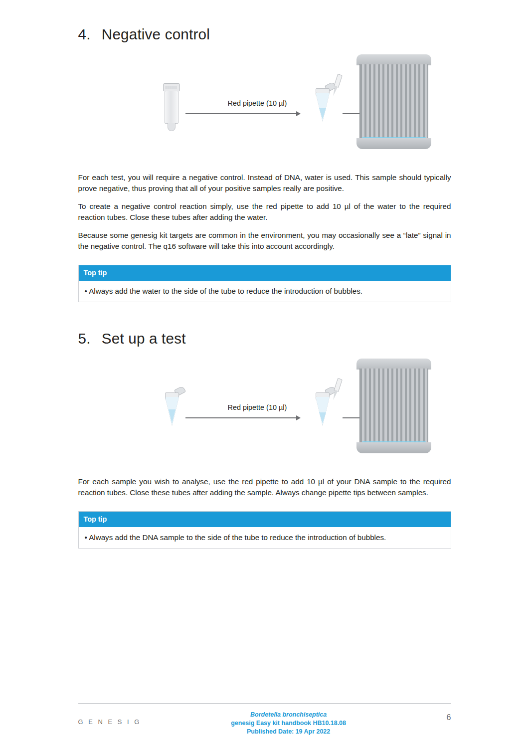4. Negative control
Red pipette (10 µl)
For each test, you will require a negative control. Instead of DNA, water is used. This sample should typically prove negative, thus proving that all of your positive samples really are positive.
To create a negative control reaction simply, use the red pipette to add 10 µl of the water to the required reaction tubes. Close these tubes after adding the water.
Because some genesig kit targets are common in the environment, you may occasionally see a “late” signal in the negative control. The q16 software will take this into account accordingly.
Top tip
• Always add the water to the side of the tube to reduce the introduction of bubbles.
5. Set up a test
Red pipette (10 µl)
For each sample you wish to analyse, use the red pipette to add 10 µl of your DNA sample to the required reaction tubes. Close these tubes after adding the sample. Always change pipette tips between samples.
Top tip
• Always add the DNA sample to the side of the tube to reduce the introduction of bubbles.
G E N E S I G
Bordetella bronchiseptica genesig Easy kit handbook HB10.18.08
Published Date: 19 Apr 2022
6